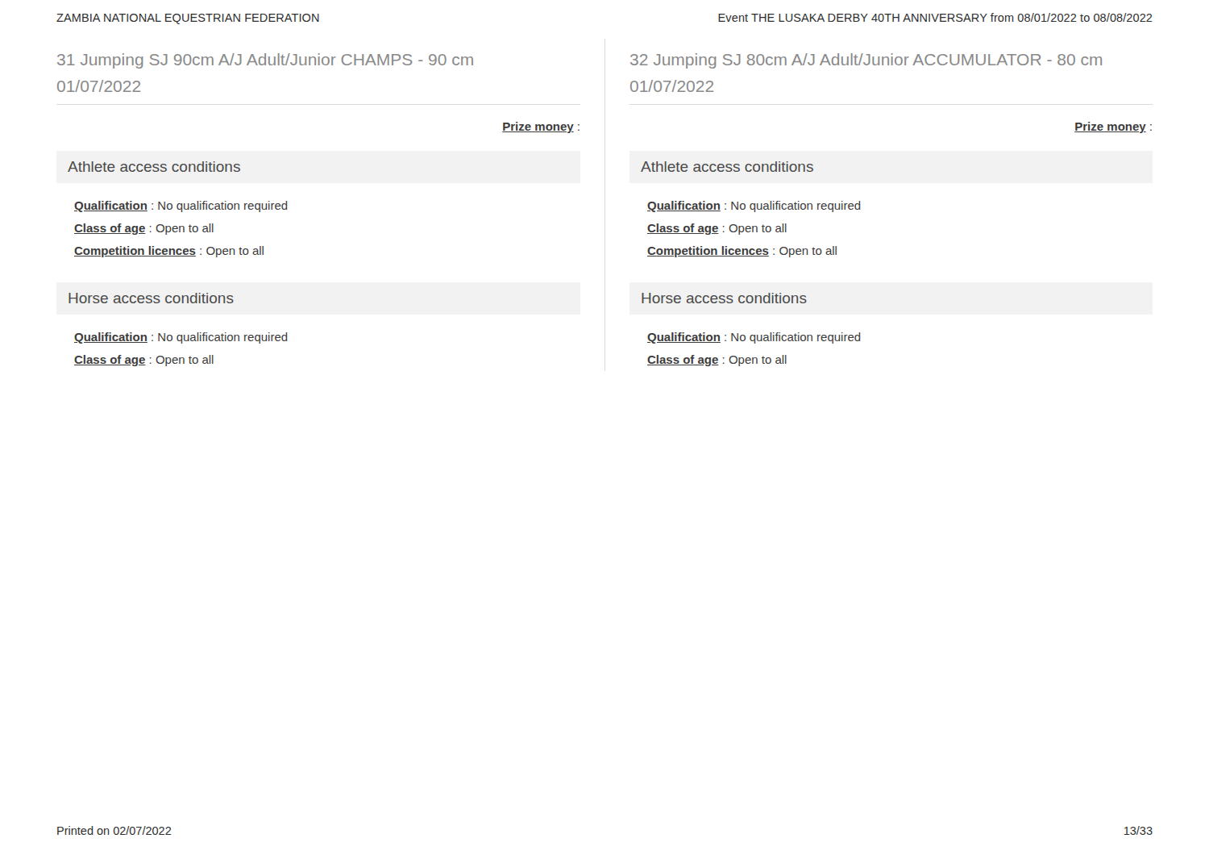ZAMBIA NATIONAL EQUESTRIAN FEDERATION
Event THE LUSAKA DERBY 40TH ANNIVERSARY from 08/01/2022 to 08/08/2022
31 Jumping SJ 90cm A/J Adult/Junior CHAMPS - 90 cm
01/07/2022
Prize money :
Athlete access conditions
Qualification : No qualification required
Class of age : Open to all
Competition licences : Open to all
Horse access conditions
Qualification : No qualification required
Class of age : Open to all
32 Jumping SJ 80cm A/J Adult/Junior ACCUMULATOR - 80 cm
01/07/2022
Prize money :
Athlete access conditions
Qualification : No qualification required
Class of age : Open to all
Competition licences : Open to all
Horse access conditions
Qualification : No qualification required
Class of age : Open to all
Printed on 02/07/2022
13/33